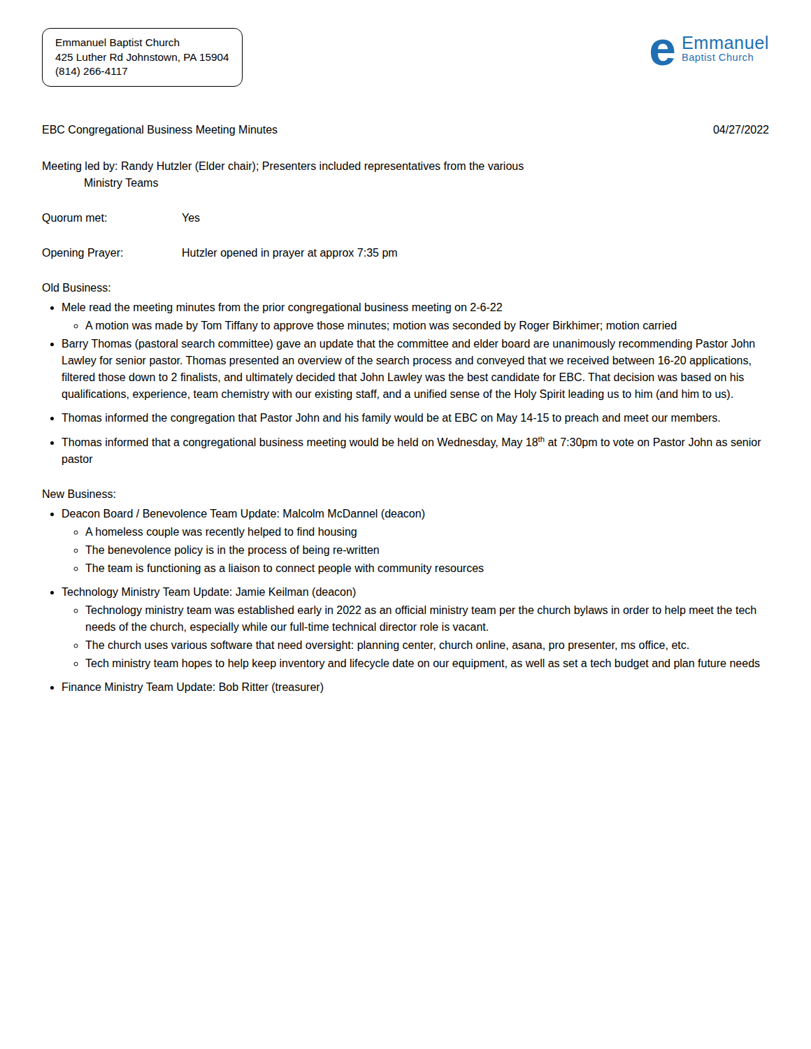Emmanuel Baptist Church
425 Luther Rd Johnstown, PA 15904
(814) 266-4117
e
Emmanuel
Baptist Church
EBC Congregational Business Meeting Minutes 04/27/2022
Meeting led by: Randy Hutzler (Elder chair); Presenters included representatives from the various Ministry Teams
Quorum met: Yes
Opening Prayer: Hutzler opened in prayer at approx 7:35 pm
Old Business:
Mele read the meeting minutes from the prior congregational business meeting on 2-6-22
A motion was made by Tom Tiffany to approve those minutes; motion was seconded by Roger Birkhimer; motion carried
Barry Thomas (pastoral search committee) gave an update that the committee and elder board are unanimously recommending Pastor John Lawley for senior pastor. Thomas presented an overview of the search process and conveyed that we received between 16-20 applications, filtered those down to 2 finalists, and ultimately decided that John Lawley was the best candidate for EBC. That decision was based on his qualifications, experience, team chemistry with our existing staff, and a unified sense of the Holy Spirit leading us to him (and him to us).
Thomas informed the congregation that Pastor John and his family would be at EBC on May 14-15 to preach and meet our members.
Thomas informed that a congregational business meeting would be held on Wednesday, May 18th at 7:30pm to vote on Pastor John as senior pastor
New Business:
Deacon Board / Benevolence Team Update: Malcolm McDannel (deacon)
A homeless couple was recently helped to find housing
The benevolence policy is in the process of being re-written
The team is functioning as a liaison to connect people with community resources
Technology Ministry Team Update: Jamie Keilman (deacon)
Technology ministry team was established early in 2022 as an official ministry team per the church bylaws in order to help meet the tech needs of the church, especially while our full-time technical director role is vacant.
The church uses various software that need oversight: planning center, church online, asana, pro presenter, ms office, etc.
Tech ministry team hopes to help keep inventory and lifecycle date on our equipment, as well as set a tech budget and plan future needs
Finance Ministry Team Update: Bob Ritter (treasurer)